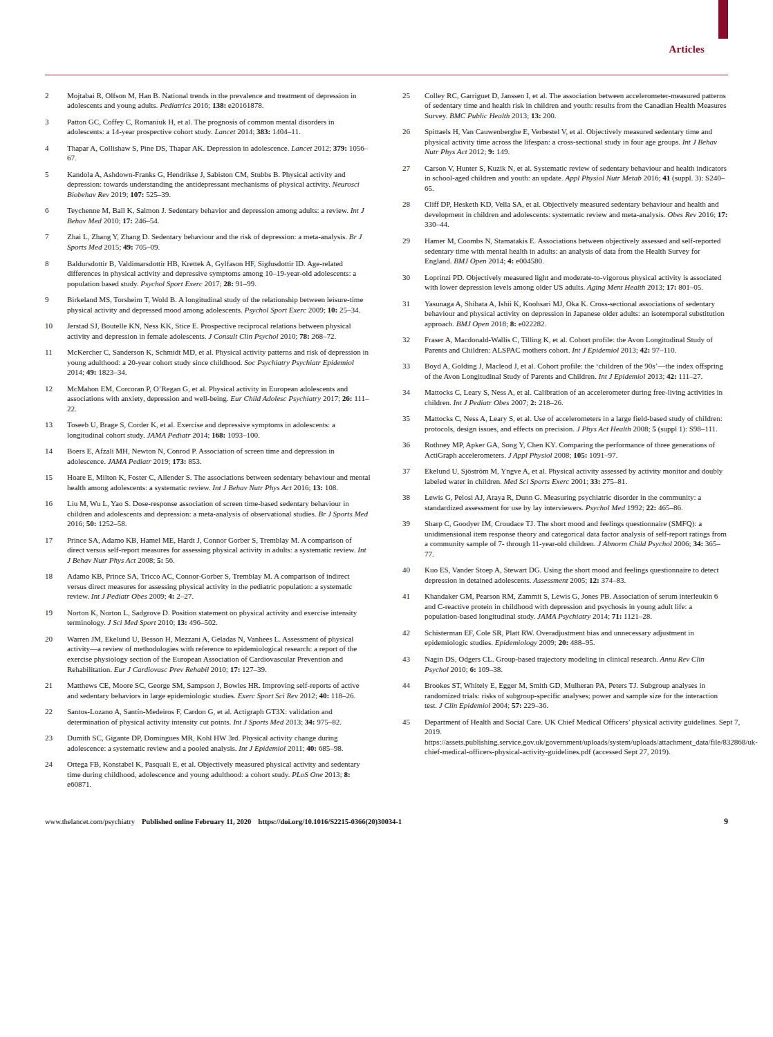Articles
2 Mojtabai R, Olfson M, Han B. National trends in the prevalence and treatment of depression in adolescents and young adults. Pediatrics 2016; 138: e20161878.
3 Patton GC, Coffey C, Romaniuk H, et al. The prognosis of common mental disorders in adolescents: a 14-year prospective cohort study. Lancet 2014; 383: 1404–11.
4 Thapar A, Collishaw S, Pine DS, Thapar AK. Depression in adolescence. Lancet 2012; 379: 1056–67.
5 Kandola A, Ashdown-Franks G, Hendrikse J, Sabiston CM, Stubbs B. Physical activity and depression: towards understanding the antidepressant mechanisms of physical activity. Neurosci Biobehav Rev 2019; 107: 525–39.
6 Teychenne M, Ball K, Salmon J. Sedentary behavior and depression among adults: a review. Int J Behav Med 2010; 17: 246–54.
7 Zhai L, Zhang Y, Zhang D. Sedentary behaviour and the risk of depression: a meta-analysis. Br J Sports Med 2015; 49: 705–09.
8 Baldursdottir B, Valdimarsdottir HB, Krettek A, Gylfason HF, Sigfusdottir ID. Age-related differences in physical activity and depressive symptoms among 10–19-year-old adolescents: a population based study. Psychol Sport Exerc 2017; 28: 91–99.
9 Birkeland MS, Torsheim T, Wold B. A longitudinal study of the relationship between leisure-time physical activity and depressed mood among adolescents. Psychol Sport Exerc 2009; 10: 25–34.
10 Jerstad SJ, Boutelle KN, Ness KK, Stice E. Prospective reciprocal relations between physical activity and depression in female adolescents. J Consult Clin Psychol 2010; 78: 268–72.
11 McKercher C, Sanderson K, Schmidt MD, et al. Physical activity patterns and risk of depression in young adulthood: a 20-year cohort study since childhood. Soc Psychiatry Psychiatr Epidemiol 2014; 49: 1823–34.
12 McMahon EM, Corcoran P, O’Regan G, et al. Physical activity in European adolescents and associations with anxiety, depression and well-being. Eur Child Adolesc Psychiatry 2017; 26: 111–22.
13 Toseeb U, Brage S, Corder K, et al. Exercise and depressive symptoms in adolescents: a longitudinal cohort study. JAMA Pediatr 2014; 168: 1093–100.
14 Boers E, Afzali MH, Newton N, Conrod P. Association of screen time and depression in adolescence. JAMA Pediatr 2019; 173: 853.
15 Hoare E, Milton K, Foster C, Allender S. The associations between sedentary behaviour and mental health among adolescents: a systematic review. Int J Behav Nutr Phys Act 2016; 13: 108.
16 Liu M, Wu L, Yao S. Dose-response association of screen time-based sedentary behaviour in children and adolescents and depression: a meta-analysis of observational studies. Br J Sports Med 2016; 50: 1252–58.
17 Prince SA, Adamo KB, Hamel ME, Hardt J, Connor Gorber S, Tremblay M. A comparison of direct versus self-report measures for assessing physical activity in adults: a systematic review. Int J Behav Nutr Phys Act 2008; 5: 56.
18 Adamo KB, Prince SA, Tricco AC, Connor-Gorber S, Tremblay M. A comparison of indirect versus direct measures for assessing physical activity in the pediatric population: a systematic review. Int J Pediatr Obes 2009; 4: 2–27.
19 Norton K, Norton L, Sadgrove D. Position statement on physical activity and exercise intensity terminology. J Sci Med Sport 2010; 13: 496–502.
20 Warren JM, Ekelund U, Besson H, Mezzani A, Geladas N, Vanhees L. Assessment of physical activity—a review of methodologies with reference to epidemiological research: a report of the exercise physiology section of the European Association of Cardiovascular Prevention and Rehabilitation. Eur J Cardiovasc Prev Rehabil 2010; 17: 127–39.
21 Matthews CE, Moore SC, George SM, Sampson J, Bowles HR. Improving self-reports of active and sedentary behaviors in large epidemiologic studies. Exerc Sport Sci Rev 2012; 40: 118–26.
22 Santos-Lozano A, Santín-Medeiros F, Cardon G, et al. Actigraph GT3X: validation and determination of physical activity intensity cut points. Int J Sports Med 2013; 34: 975–82.
23 Dumith SC, Gigante DP, Domingues MR, Kohl HW 3rd. Physical activity change during adolescence: a systematic review and a pooled analysis. Int J Epidemiol 2011; 40: 685–98.
24 Ortega FB, Konstabel K, Pasquali E, et al. Objectively measured physical activity and sedentary time during childhood, adolescence and young adulthood: a cohort study. PLoS One 2013; 8: e60871.
25 Colley RC, Garriguet D, Janssen I, et al. The association between accelerometer-measured patterns of sedentary time and health risk in children and youth: results from the Canadian Health Measures Survey. BMC Public Health 2013; 13: 200.
26 Spittaels H, Van Cauwenberghe E, Verbestel V, et al. Objectively measured sedentary time and physical activity time across the lifespan: a cross-sectional study in four age groups. Int J Behav Nutr Phys Act 2012; 9: 149.
27 Carson V, Hunter S, Kuzik N, et al. Systematic review of sedentary behaviour and health indicators in school-aged children and youth: an update. Appl Physiol Nutr Metab 2016; 41 (suppl. 3): S240–65.
28 Cliff DP, Hesketh KD, Vella SA, et al. Objectively measured sedentary behaviour and health and development in children and adolescents: systematic review and meta-analysis. Obes Rev 2016; 17: 330–44.
29 Hamer M, Coombs N, Stamatakis E. Associations between objectively assessed and self-reported sedentary time with mental health in adults: an analysis of data from the Health Survey for England. BMJ Open 2014; 4: e004580.
30 Loprinzi PD. Objectively measured light and moderate-to-vigorous physical activity is associated with lower depression levels among older US adults. Aging Ment Health 2013; 17: 801–05.
31 Yasunaga A, Shibata A, Ishii K, Koohsari MJ, Oka K. Cross-sectional associations of sedentary behaviour and physical activity on depression in Japanese older adults: an isotemporal substitution approach. BMJ Open 2018; 8: e022282.
32 Fraser A, Macdonald-Wallis C, Tilling K, et al. Cohort profile: the Avon Longitudinal Study of Parents and Children: ALSPAC mothers cohort. Int J Epidemiol 2013; 42: 97–110.
33 Boyd A, Golding J, Macleod J, et al. Cohort profile: the ‘children of the 90s’—the index offspring of the Avon Longitudinal Study of Parents and Children. Int J Epidemiol 2013; 42: 111–27.
34 Mattocks C, Leary S, Ness A, et al. Calibration of an accelerometer during free-living activities in children. Int J Pediatr Obes 2007; 2: 218–26.
35 Mattocks C, Ness A, Leary S, et al. Use of accelerometers in a large field-based study of children: protocols, design issues, and effects on precision. J Phys Act Health 2008; 5 (suppl 1): S98–111.
36 Rothney MP, Apker GA, Song Y, Chen KY. Comparing the performance of three generations of ActiGraph accelerometers. J Appl Physiol 2008; 105: 1091–97.
37 Ekelund U, Sjöström M, Yngve A, et al. Physical activity assessed by activity monitor and doubly labeled water in children. Med Sci Sports Exerc 2001; 33: 275–81.
38 Lewis G, Pelosi AJ, Araya R, Dunn G. Measuring psychiatric disorder in the community: a standardized assessment for use by lay interviewers. Psychol Med 1992; 22: 465–86.
39 Sharp C, Goodyer IM, Croudace TJ. The short mood and feelings questionnaire (SMFQ): a unidimensional item response theory and categorical data factor analysis of self-report ratings from a community sample of 7- through 11-year-old children. J Abnorm Child Psychol 2006; 34: 365–77.
40 Kuo ES, Vander Stoep A, Stewart DG. Using the short mood and feelings questionnaire to detect depression in detained adolescents. Assessment 2005; 12: 374–83.
41 Khandaker GM, Pearson RM, Zammit S, Lewis G, Jones PB. Association of serum interleukin 6 and C-reactive protein in childhood with depression and psychosis in young adult life: a population-based longitudinal study. JAMA Psychiatry 2014; 71: 1121–28.
42 Schisterman EF, Cole SR, Platt RW. Overadjustment bias and unnecessary adjustment in epidemiologic studies. Epidemiology 2009; 20: 488–95.
43 Nagin DS, Odgers CL. Group-based trajectory modeling in clinical research. Annu Rev Clin Psychol 2010; 6: 109–38.
44 Brookes ST, Whitely E, Egger M, Smith GD, Mulheran PA, Peters TJ. Subgroup analyses in randomized trials: risks of subgroup-specific analyses; power and sample size for the interaction test. J Clin Epidemiol 2004; 57: 229–36.
45 Department of Health and Social Care. UK Chief Medical Officers’ physical activity guidelines. Sept 7, 2019. https://assets.publishing.service.gov.uk/government/uploads/system/uploads/attachment_data/file/832868/uk-chief-medical-officers-physical-activity-guidelines.pdf (accessed Sept 27, 2019).
www.thelancet.com/psychiatry Published online February 11, 2020 https://doi.org/10.1016/S2215-0366(20)30034-1 9